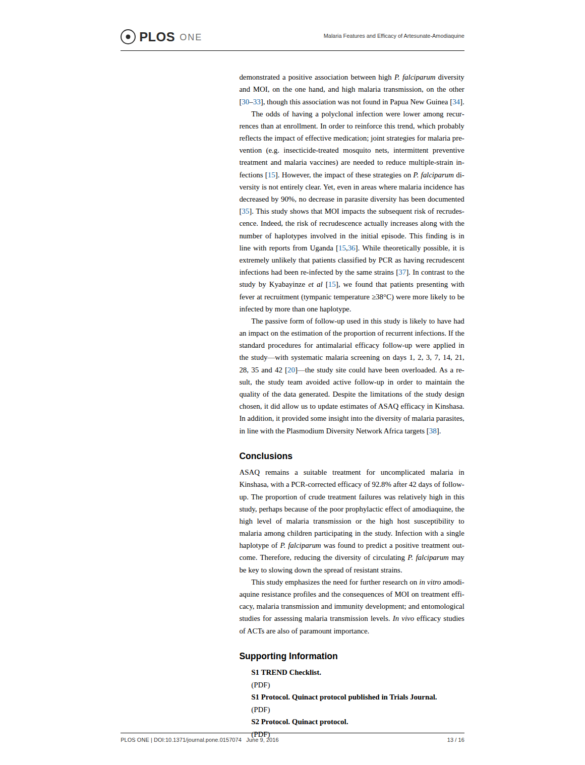PLOS ONE
Malaria Features and Efficacy of Artesunate-Amodiaquine
demonstrated a positive association between high P. falciparum diversity and MOI, on the one hand, and high malaria transmission, on the other [30–33], though this association was not found in Papua New Guinea [34].
The odds of having a polyclonal infection were lower among recurrences than at enrollment. In order to reinforce this trend, which probably reflects the impact of effective medication; joint strategies for malaria prevention (e.g. insecticide-treated mosquito nets, intermittent preventive treatment and malaria vaccines) are needed to reduce multiple-strain infections [15]. However, the impact of these strategies on P. falciparum diversity is not entirely clear. Yet, even in areas where malaria incidence has decreased by 90%, no decrease in parasite diversity has been documented [35]. This study shows that MOI impacts the subsequent risk of recrudescence. Indeed, the risk of recrudescence actually increases along with the number of haplotypes involved in the initial episode. This finding is in line with reports from Uganda [15,36]. While theoretically possible, it is extremely unlikely that patients classified by PCR as having recrudescent infections had been re-infected by the same strains [37]. In contrast to the study by Kyabayinze et al [15], we found that patients presenting with fever at recruitment (tympanic temperature ≥38°C) were more likely to be infected by more than one haplotype.
The passive form of follow-up used in this study is likely to have had an impact on the estimation of the proportion of recurrent infections. If the standard procedures for antimalarial efficacy follow-up were applied in the study—with systematic malaria screening on days 1, 2, 3, 7, 14, 21, 28, 35 and 42 [20]—the study site could have been overloaded. As a result, the study team avoided active follow-up in order to maintain the quality of the data generated. Despite the limitations of the study design chosen, it did allow us to update estimates of ASAQ efficacy in Kinshasa. In addition, it provided some insight into the diversity of malaria parasites, in line with the Plasmodium Diversity Network Africa targets [38].
Conclusions
ASAQ remains a suitable treatment for uncomplicated malaria in Kinshasa, with a PCR-corrected efficacy of 92.8% after 42 days of follow-up. The proportion of crude treatment failures was relatively high in this study, perhaps because of the poor prophylactic effect of amodiaquine, the high level of malaria transmission or the high host susceptibility to malaria among children participating in the study. Infection with a single haplotype of P. falciparum was found to predict a positive treatment outcome. Therefore, reducing the diversity of circulating P. falciparum may be key to slowing down the spread of resistant strains.
This study emphasizes the need for further research on in vitro amodiaquine resistance profiles and the consequences of MOI on treatment efficacy, malaria transmission and immunity development; and entomological studies for assessing malaria transmission levels. In vivo efficacy studies of ACTs are also of paramount importance.
Supporting Information
S1 TREND Checklist.(PDF)
S1 Protocol. Quinact protocol published in Trials Journal.(PDF)
S2 Protocol. Quinact protocol.(PDF)
PLOS ONE | DOI:10.1371/journal.pone.0157074 June 9, 2016
13 / 16